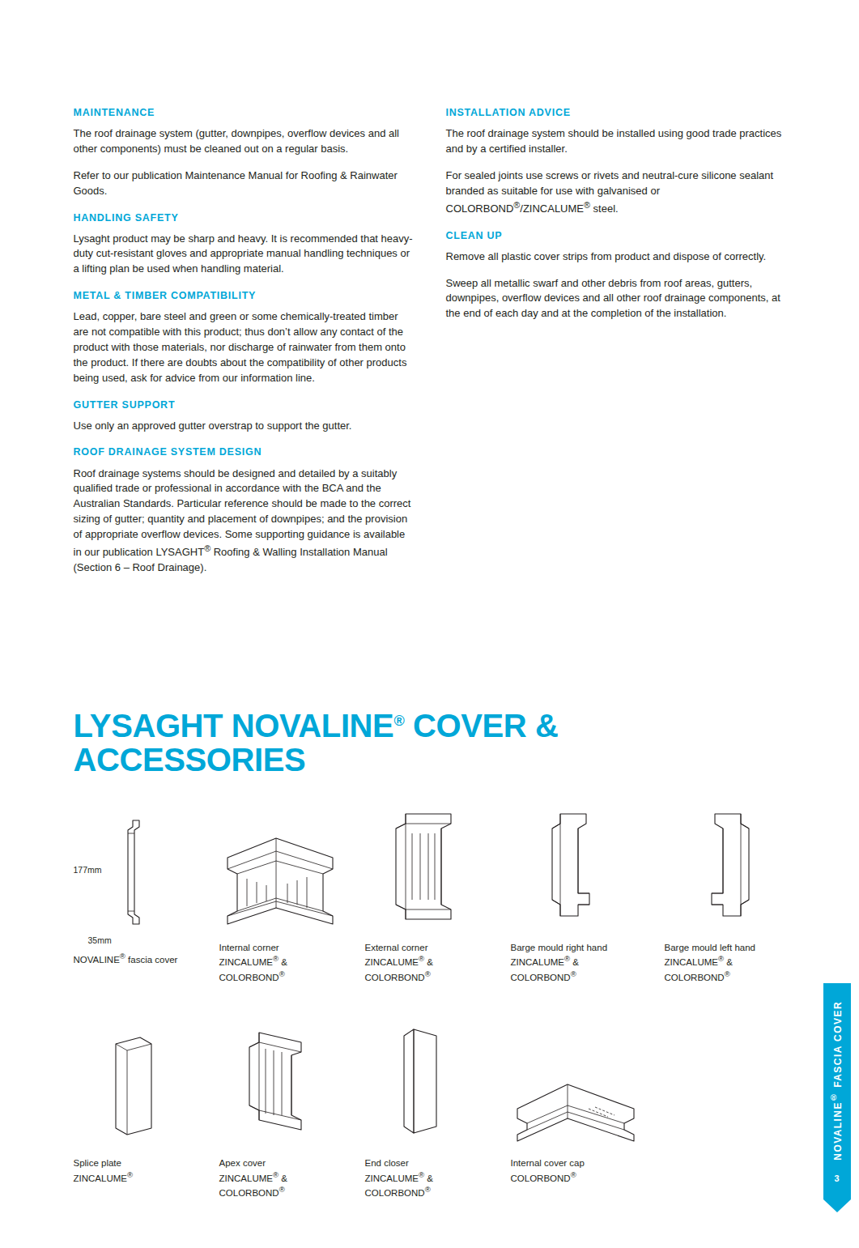Maintenance
The roof drainage system (gutter, downpipes, overflow devices and all other components) must be cleaned out on a regular basis.
Refer to our publication Maintenance Manual for Roofing & Rainwater Goods.
Handling Safety
Lysaght product may be sharp and heavy. It is recommended that heavy-duty cut-resistant gloves and appropriate manual handling techniques or a lifting plan be used when handling material.
Metal & Timber Compatibility
Lead, copper, bare steel and green or some chemically-treated timber are not compatible with this product; thus don’t allow any contact of the product with those materials, nor discharge of rainwater from them onto the product. If there are doubts about the compatibility of other products being used, ask for advice from our information line.
Gutter Support
Use only an approved gutter overstrap to support the gutter.
Roof Drainage System Design
Roof drainage systems should be designed and detailed by a suitably qualified trade or professional in accordance with the BCA and the Australian Standards. Particular reference should be made to the correct sizing of gutter; quantity and placement of downpipes; and the provision of appropriate overflow devices. Some supporting guidance is available in our publication LYSAGHT® Roofing & Walling Installation Manual (Section 6 – Roof Drainage).
Installation Advice
The roof drainage system should be installed using good trade practices and by a certified installer.
For sealed joints use screws or rivets and neutral-cure silicone sealant branded as suitable for use with galvanised or COLORBOND®/ZINCALUME® steel.
Clean Up
Remove all plastic cover strips from product and dispose of correctly.
Sweep all metallic swarf and other debris from roof areas, gutters, downpipes, overflow devices and all other roof drainage components, at the end of each day and at the completion of the installation.
LYSAGHT NOVALINE® COVER & ACCESSORIES
177mm 35mm
NOVALINE® fascia cover
Internal corner ZINCALUME® &
COLORBOND®
External corner ZINCALUME® &
COLORBOND®
Barge mould right hand ZINCALUME® &
COLORBOND®
Barge mould left hand ZINCALUME® &
COLORBOND®
Splice plate ZINCALUME®
Apex cover ZINCALUME® &
COLORBOND®
End closer ZINCALUME® &
COLORBOND®
Internal cover cap COLORBOND®
NOVALINE® FASCIA COVER
3